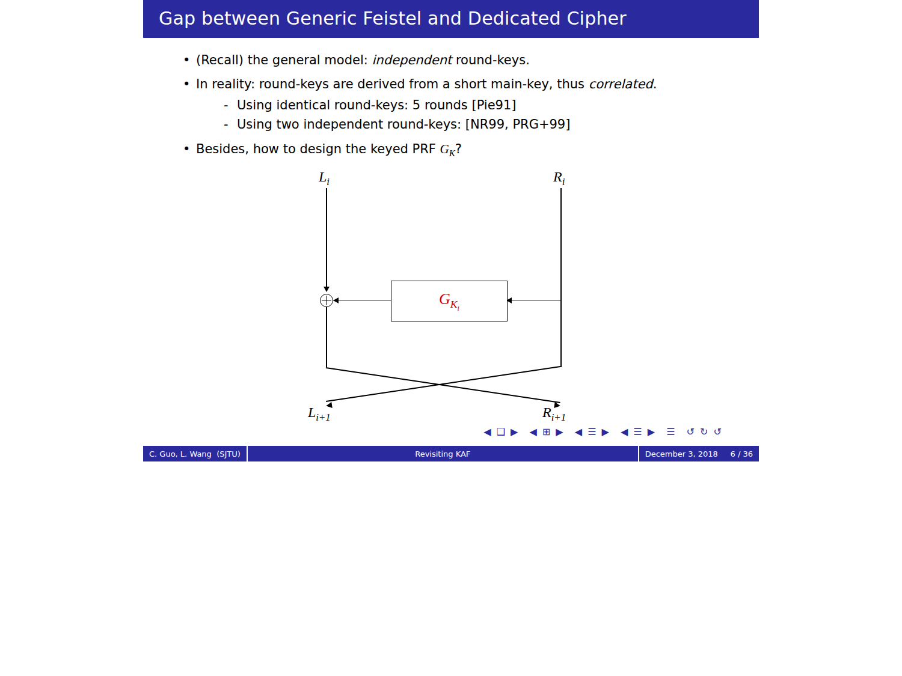Gap between Generic Feistel and Dedicated Cipher
(Recall) the general model: independent round-keys.
In reality: round-keys are derived from a short main-key, thus correlated.
Using identical round-keys: 5 rounds [Pie91]
Using two independent round-keys: [NR99, PRG+99]
Besides, how to design the keyed PRF GK?
Li
Ri
GKi
Li+1
Ri+1
◀ ❑ ▶ ◀ ⊞ ▶ ◀ ☰ ▶ ◀ ☰ ▶ ☰ ↺ ↻ ↺
C. Guo, L. Wang (SJTU)
Revisiting KAF
December 3, 2018 6 / 36